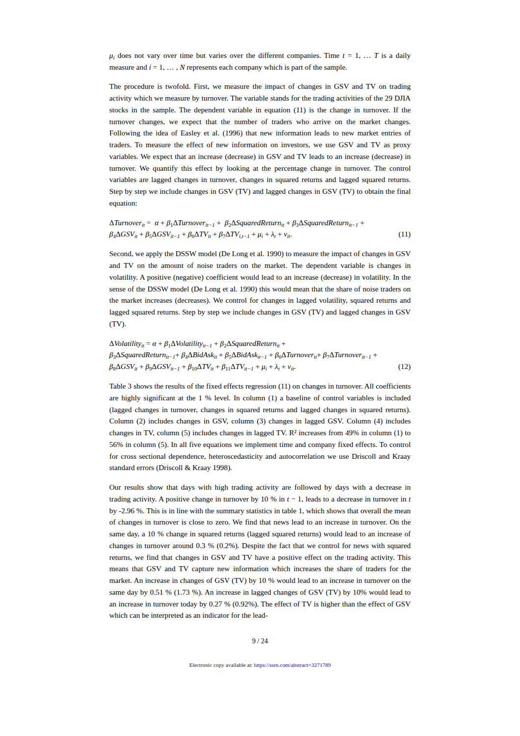μi does not vary over time but varies over the different companies. Time t = 1, … T is a daily measure and i = 1, … , N represents each company which is part of the sample.
The procedure is twofold. First, we measure the impact of changes in GSV and TV on trading activity which we measure by turnover. The variable stands for the trading activities of the 29 DJIA stocks in the sample. The dependent variable in equation (11) is the change in turnover. If the turnover changes, we expect that the number of traders who arrive on the market changes. Following the idea of Easley et al. (1996) that new information leads to new market entries of traders. To measure the effect of new information on investors, we use GSV and TV as proxy variables. We expect that an increase (decrease) in GSV and TV leads to an increase (decrease) in turnover. We quantify this effect by looking at the percentage change in turnover. The control variables are lagged changes in turnover, changes in squared returns and lagged squared returns. Step by step we include changes in GSV (TV) and lagged changes in GSV (TV) to obtain the final equation:
ΔTurnoverit = α + β1ΔTurnoverit−1 + β2ΔSquaredReturnit + β3ΔSquaredReturnit−1 + β4ΔGSVit + β5ΔGSVit−1 + β6ΔTVit + β7ΔTVi,t−1 + μi + λt + vit.(11)
Second, we apply the DSSW model (De Long et al. 1990) to measure the impact of changes in GSV and TV on the amount of noise traders on the market. The dependent variable is changes in volatility. A positive (negative) coefficient would lead to an increase (decrease) in volatility. In the sense of the DSSW model (De Long et al. 1990) this would mean that the share of noise traders on the market increases (decreases). We control for changes in lagged volatility, squared returns and lagged squared returns. Step by step we include changes in GSV (TV) and lagged changes in GSV (TV).
ΔVolatilityit = α + β1ΔVolatilityit−1 + β2ΔSquaredReturnit + β3ΔSquaredReturnit−1+ β4ΔBidAskit + β5ΔBidAskit−1 + β6ΔTurnoverit+ β7ΔTurnoverit−1 + β8ΔGSVit + β9ΔGSVit−1 + β10ΔTVit + β11ΔTVit−1 + μi + λt + vit.(12)
Table 3 shows the results of the fixed effects regression (11) on changes in turnover. All coefficients are highly significant at the 1 % level. In column (1) a baseline of control variables is included (lagged changes in turnover, changes in squared returns and lagged changes in squared returns). Column (2) includes changes in GSV, column (3) changes in lagged GSV. Column (4) includes changes in TV, column (5) includes changes in lagged TV. R² increases from 49% in column (1) to 56% in column (5). In all five equations we implement time and company fixed effects. To control for cross sectional dependence, heteroscedasticity and autocorrelation we use Driscoll and Kraay standard errors (Driscoll & Kraay 1998).
Our results show that days with high trading activity are followed by days with a decrease in trading activity. A positive change in turnover by 10 % in t − 1, leads to a decrease in turnover in t by -2.96 %. This is in line with the summary statistics in table 1, which shows that overall the mean of changes in turnover is close to zero. We find that news lead to an increase in turnover. On the same day, a 10 % change in squared returns (lagged squared returns) would lead to an increase of changes in turnover around 0.3 % (0.2%). Despite the fact that we control for news with squared returns, we find that changes in GSV and TV have a positive effect on the trading activity. This means that GSV and TV capture new information which increases the share of traders for the market. An increase in changes of GSV (TV) by 10 % would lead to an increase in turnover on the same day by 0.51 % (1.73 %). An increase in lagged changes of GSV (TV) by 10% would lead to an increase in turnover today by 0.27 % (0.92%). The effect of TV is higher than the effect of GSV which can be interpreted as an indicator for the lead-
9 / 24
Electronic copy available at: https://ssrn.com/abstract=3271789